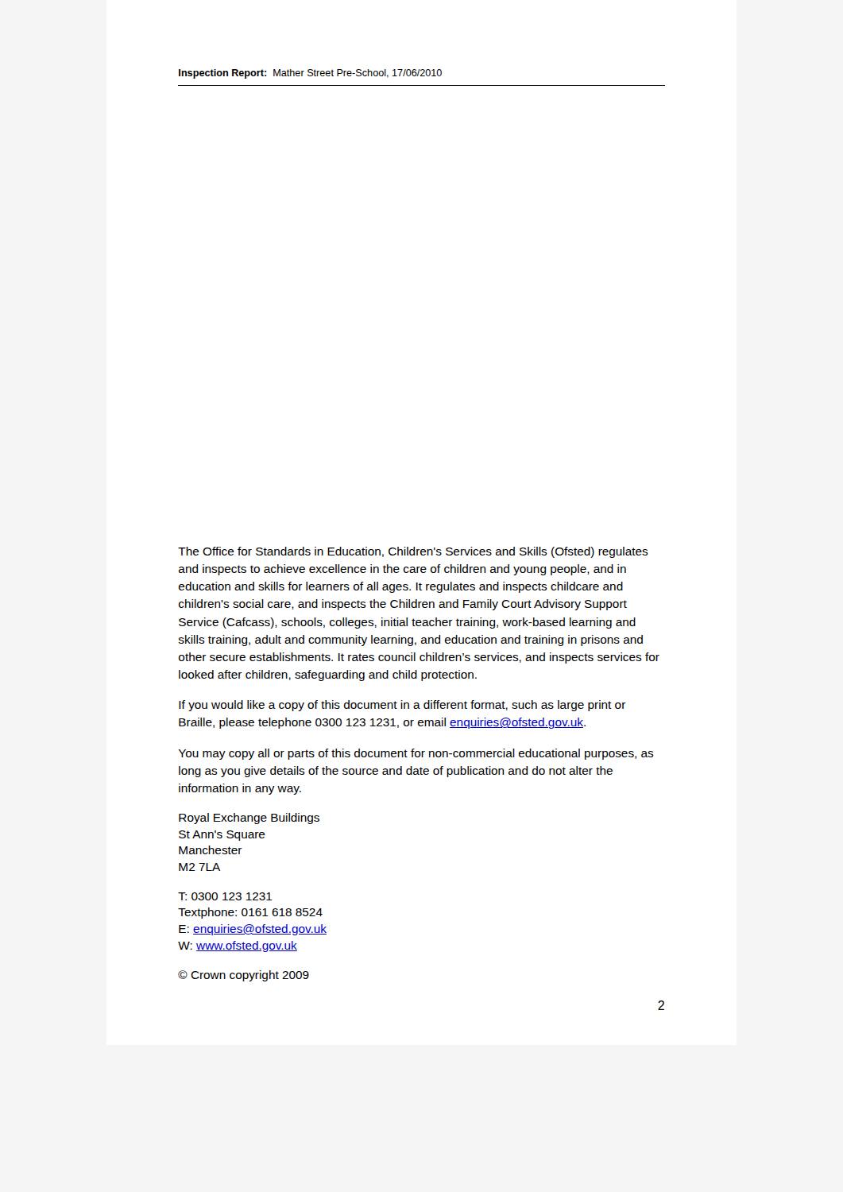Inspection Report: Mather Street Pre-School, 17/06/2010
The Office for Standards in Education, Children's Services and Skills (Ofsted) regulates and inspects to achieve excellence in the care of children and young people, and in education and skills for learners of all ages. It regulates and inspects childcare and children's social care, and inspects the Children and Family Court Advisory Support Service (Cafcass), schools, colleges, initial teacher training, work-based learning and skills training, adult and community learning, and education and training in prisons and other secure establishments. It rates council children’s services, and inspects services for looked after children, safeguarding and child protection.
If you would like a copy of this document in a different format, such as large print or Braille, please telephone 0300 123 1231, or email enquiries@ofsted.gov.uk.
You may copy all or parts of this document for non-commercial educational purposes, as long as you give details of the source and date of publication and do not alter the information in any way.
Royal Exchange Buildings
St Ann's Square
Manchester
M2 7LA
T: 0300 123 1231
Textphone: 0161 618 8524
E: enquiries@ofsted.gov.uk
W: www.ofsted.gov.uk
© Crown copyright 2009
2